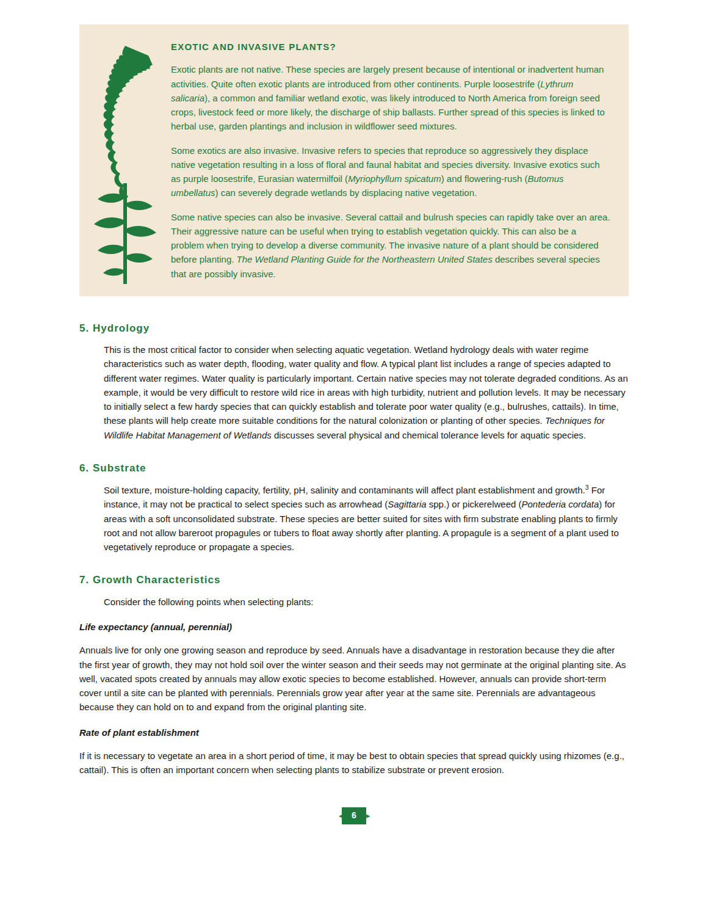EXOTIC AND INVASIVE PLANTS?
Exotic plants are not native. These species are largely present because of intentional or inadvertent human activities. Quite often exotic plants are introduced from other continents. Purple loosestrife (Lythrum salicaria), a common and familiar wetland exotic, was likely introduced to North America from foreign seed crops, livestock feed or more likely, the discharge of ship ballasts. Further spread of this species is linked to herbal use, garden plantings and inclusion in wildflower seed mixtures.
Some exotics are also invasive. Invasive refers to species that reproduce so aggressively they displace native vegetation resulting in a loss of floral and faunal habitat and species diversity. Invasive exotics such as purple loosestrife, Eurasian watermilfoil (Myriophyllum spicatum) and flowering-rush (Butomus umbellatus) can severely degrade wetlands by displacing native vegetation.
Some native species can also be invasive. Several cattail and bulrush species can rapidly take over an area. Their aggressive nature can be useful when trying to establish vegetation quickly. This can also be a problem when trying to develop a diverse community. The invasive nature of a plant should be considered before planting. The Wetland Planting Guide for the Northeastern United States describes several species that are possibly invasive.
5. Hydrology
This is the most critical factor to consider when selecting aquatic vegetation. Wetland hydrology deals with water regime characteristics such as water depth, flooding, water quality and flow. A typical plant list includes a range of species adapted to different water regimes. Water quality is particularly important. Certain native species may not tolerate degraded conditions. As an example, it would be very difficult to restore wild rice in areas with high turbidity, nutrient and pollution levels. It may be necessary to initially select a few hardy species that can quickly establish and tolerate poor water quality (e.g., bulrushes, cattails). In time, these plants will help create more suitable conditions for the natural colonization or planting of other species. Techniques for Wildlife Habitat Management of Wetlands discusses several physical and chemical tolerance levels for aquatic species.
6. Substrate
Soil texture, moisture-holding capacity, fertility, pH, salinity and contaminants will affect plant establishment and growth.3 For instance, it may not be practical to select species such as arrowhead (Sagittaria spp.) or pickerelweed (Pontederia cordata) for areas with a soft unconsolidated substrate. These species are better suited for sites with firm substrate enabling plants to firmly root and not allow bareroot propagules or tubers to float away shortly after planting. A propagule is a segment of a plant used to vegetatively reproduce or propagate a species.
7. Growth Characteristics
Consider the following points when selecting plants:
Life expectancy (annual, perennial)
Annuals live for only one growing season and reproduce by seed. Annuals have a disadvantage in restoration because they die after the first year of growth, they may not hold soil over the winter season and their seeds may not germinate at the original planting site. As well, vacated spots created by annuals may allow exotic species to become established. However, annuals can provide short-term cover until a site can be planted with perennials. Perennials grow year after year at the same site. Perennials are advantageous because they can hold on to and expand from the original planting site.
Rate of plant establishment
If it is necessary to vegetate an area in a short period of time, it may be best to obtain species that spread quickly using rhizomes (e.g., cattail). This is often an important concern when selecting plants to stabilize substrate or prevent erosion.
◂6▸